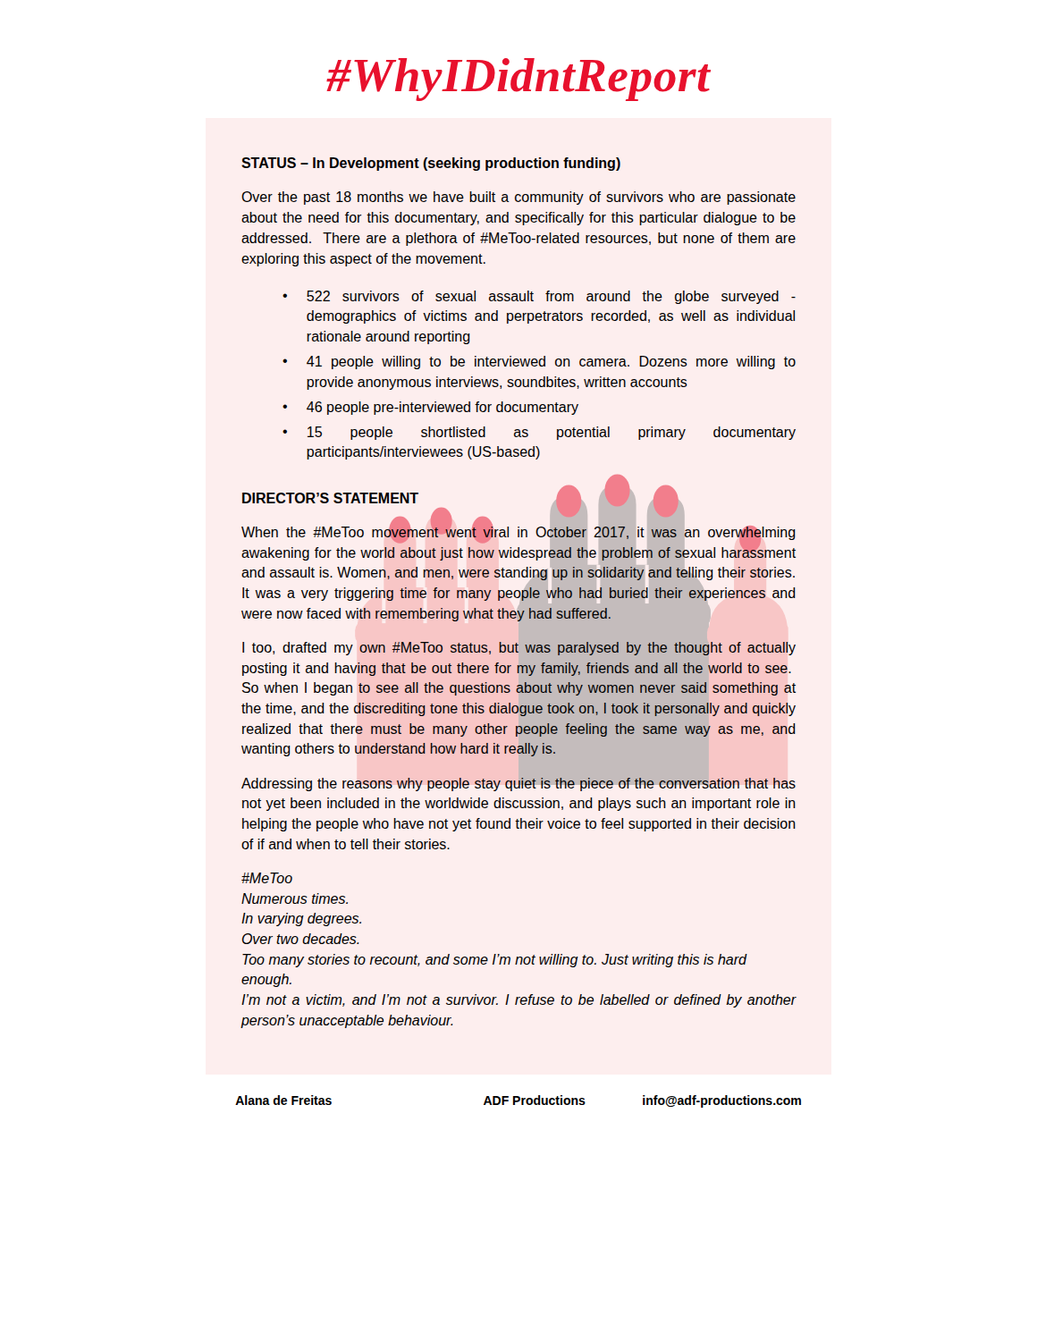#WhyIDidntReport
STATUS – In Development (seeking production funding)
Over the past 18 months we have built a community of survivors who are passionate about the need for this documentary, and specifically for this particular dialogue to be addressed. There are a plethora of #MeToo-related resources, but none of them are exploring this aspect of the movement.
522 survivors of sexual assault from around the globe surveyed - demographics of victims and perpetrators recorded, as well as individual rationale around reporting
41 people willing to be interviewed on camera. Dozens more willing to provide anonymous interviews, soundbites, written accounts
46 people pre-interviewed for documentary
15 people shortlisted as potential primary documentary participants/interviewees (US-based)
DIRECTOR’S STATEMENT
When the #MeToo movement went viral in October 2017, it was an overwhelming awakening for the world about just how widespread the problem of sexual harassment and assault is. Women, and men, were standing up in solidarity and telling their stories. It was a very triggering time for many people who had buried their experiences and were now faced with remembering what they had suffered.
I too, drafted my own #MeToo status, but was paralysed by the thought of actually posting it and having that be out there for my family, friends and all the world to see. So when I began to see all the questions about why women never said something at the time, and the discrediting tone this dialogue took on, I took it personally and quickly realized that there must be many other people feeling the same way as me, and wanting others to understand how hard it really is.
Addressing the reasons why people stay quiet is the piece of the conversation that has not yet been included in the worldwide discussion, and plays such an important role in helping the people who have not yet found their voice to feel supported in their decision of if and when to tell their stories.
#MeToo
Numerous times.
In varying degrees.
Over two decades.
Too many stories to recount, and some I’m not willing to. Just writing this is hard enough.
I’m not a victim, and I’m not a survivor. I refuse to be labelled or defined by another person’s unacceptable behaviour.
Alana de Freitas ADF Productions info@adf-productions.com